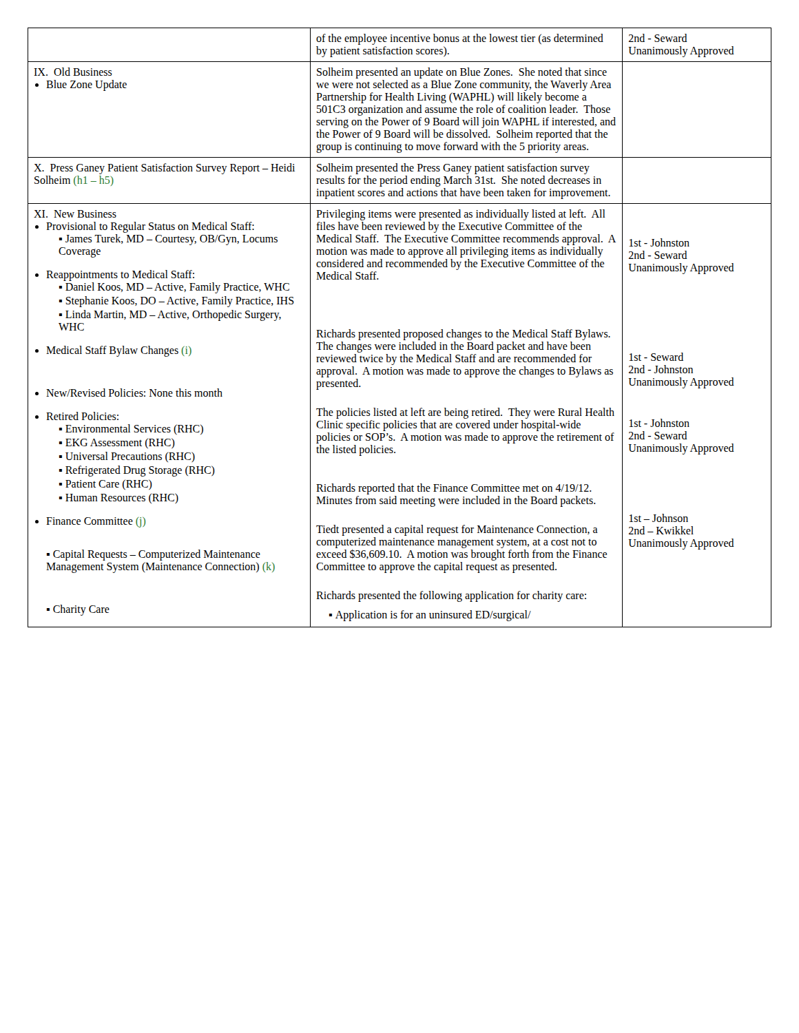| | of the employee incentive bonus at the lowest tier (as determined by patient satisfaction scores). | 2nd - Seward Unanimously Approved |
| IX. Old Business Blue Zone Update | Solheim presented an update on Blue Zones. She noted that since we were not selected as a Blue Zone community, the Waverly Area Partnership for Health Living (WAPHL) will likely become a 501C3 organization and assume the role of coalition leader. Those serving on the Power of 9 Board will join WAPHL if interested, and the Power of 9 Board will be dissolved. Solheim reported that the group is continuing to move forward with the 5 priority areas. | |
| X. Press Ganey Patient Satisfaction Survey Report – Heidi Solheim (h1 – h5) | Solheim presented the Press Ganey patient satisfaction survey results for the period ending March 31st. She noted decreases in inpatient scores and actions that have been taken for improvement. | |
| XI. New Business Provisional to Regular Status on Medical Staff: James Turek, MD – Courtesy, OB/Gyn, Locums Coverage Reappointments to Medical Staff: Daniel Koos, MD – Active, Family Practice, WHC Stephanie Koos, DO – Active, Family Practice, IHS Linda Martin, MD – Active, Orthopedic Surgery, WHC Medical Staff Bylaw Changes (i) New/Revised Policies: None this month Retired Policies: Environmental Services (RHC) EKG Assessment (RHC) Universal Precautions (RHC) Refrigerated Drug Storage (RHC) Patient Care (RHC) Human Resources (RHC) Finance Committee (j) Capital Requests – Computerized Maintenance Management System (Maintenance Connection) (k) Charity Care | Privileging items were presented as individually listed at left. All files have been reviewed by the Executive Committee of the Medical Staff. The Executive Committee recommends approval. A motion was made to approve all privileging items as individually considered and recommended by the Executive Committee of the Medical Staff. Richards presented proposed changes to the Medical Staff Bylaws. The changes were included in the Board packet and have been reviewed twice by the Medical Staff and are recommended for approval. A motion was made to approve the changes to Bylaws as presented. The policies listed at left are being retired. They were Rural Health Clinic specific policies that are covered under hospital-wide policies or SOP’s. A motion was made to approve the retirement of the listed policies. Richards reported that the Finance Committee met on 4/19/12. Minutes from said meeting were included in the Board packets. Tiedt presented a capital request for Maintenance Connection, a computerized maintenance management system, at a cost not to exceed $36,609.10. A motion was brought forth from the Finance Committee to approve the capital request as presented. Richards presented the following application for charity care: Application is for an uninsured ED/surgical/ | 1st - Johnston 2nd - Seward Unanimously Approved 1st - Seward 2nd - Johnston Unanimously Approved 1st - Johnston 2nd - Seward Unanimously Approved 1st – Johnson 2nd – Kwikkel Unanimously Approved |